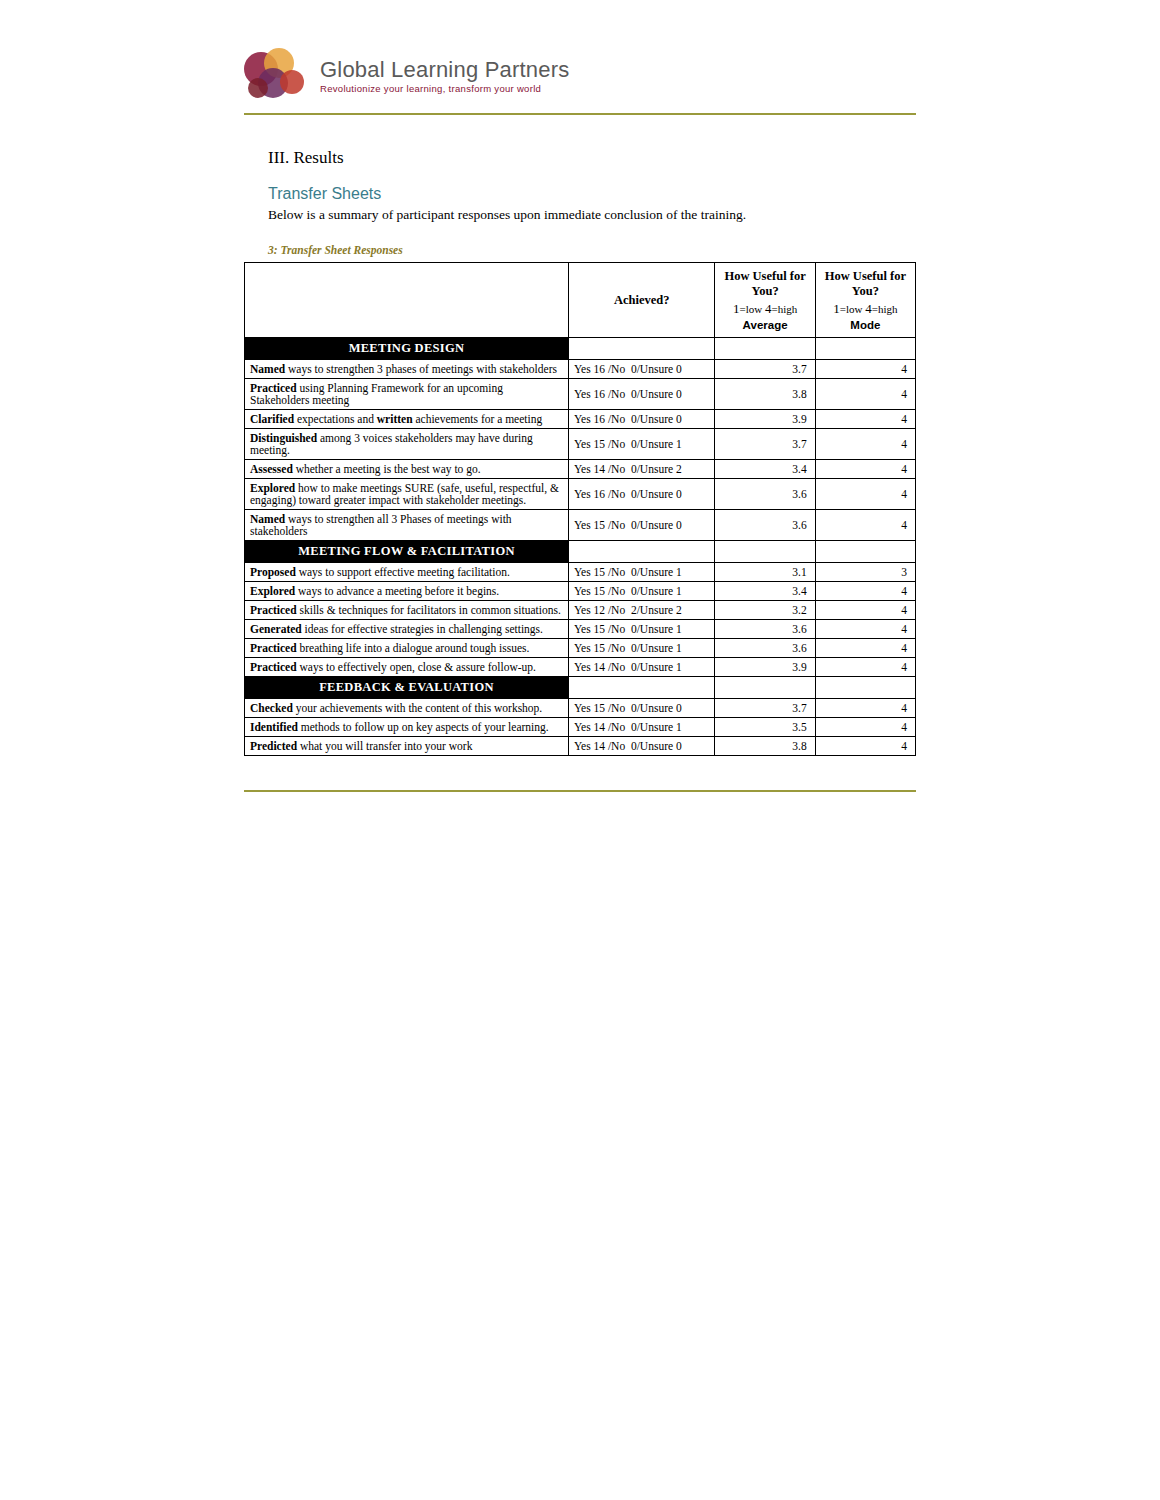Global Learning Partners
Revolutionize your learning, transform your world
III. Results
Transfer Sheets
Below is a summary of participant responses upon immediate conclusion of the training.
3: Transfer Sheet Responses
| | Achieved? | How Useful for You? 1 =low 4 =high Average | How Useful for You? 1 =low 4 =high Mode |
| --- | --- | --- | --- |
| MEETING DESIGN | | | |
| Named ways to strengthen 3 phases of meetings with stakeholders | Yes 16 /No 0/Unsure 0 | 3.7 | 4 |
| Practiced using Planning Framework for an upcoming Stakeholders meeting | Yes 16 /No 0/Unsure 0 | 3.8 | 4 |
| Clarified expectations and written achievements for a meeting | Yes 16 /No 0/Unsure 0 | 3.9 | 4 |
| Distinguished among 3 voices stakeholders may have during meeting. | Yes 15 /No 0/Unsure 1 | 3.7 | 4 |
| Assessed whether a meeting is the best way to go. | Yes 14 /No 0/Unsure 2 | 3.4 | 4 |
| Explored how to make meetings SURE (safe, useful, respectful, & engaging) toward greater impact with stakeholder meetings. | Yes 16 /No 0/Unsure 0 | 3.6 | 4 |
| Named ways to strengthen all 3 Phases of meetings with stakeholders | Yes 15 /No 0/Unsure 0 | 3.6 | 4 |
| MEETING FLOW & FACILITATION | | | |
| Proposed ways to support effective meeting facilitation. | Yes 15 /No 0/Unsure 1 | 3.1 | 3 |
| Explored ways to advance a meeting before it begins. | Yes 15 /No 0/Unsure 1 | 3.4 | 4 |
| Practiced skills & techniques for facilitators in common situations. | Yes 12 /No 2/Unsure 2 | 3.2 | 4 |
| Generated ideas for effective strategies in challenging settings. | Yes 15 /No 0/Unsure 1 | 3.6 | 4 |
| Practiced breathing life into a dialogue around tough issues. | Yes 15 /No 0/Unsure 1 | 3.6 | 4 |
| Practiced ways to effectively open, close & assure follow-up. | Yes 14 /No 0/Unsure 1 | 3.9 | 4 |
| FEEDBACK & EVALUATION | | | |
| Checked your achievements with the content of this workshop. | Yes 15 /No 0/Unsure 0 | 3.7 | 4 |
| Identified methods to follow up on key aspects of your learning. | Yes 14 /No 0/Unsure 1 | 3.5 | 4 |
| Predicted what you will transfer into your work | Yes 14 /No 0/Unsure 0 | 3.8 | 4 |